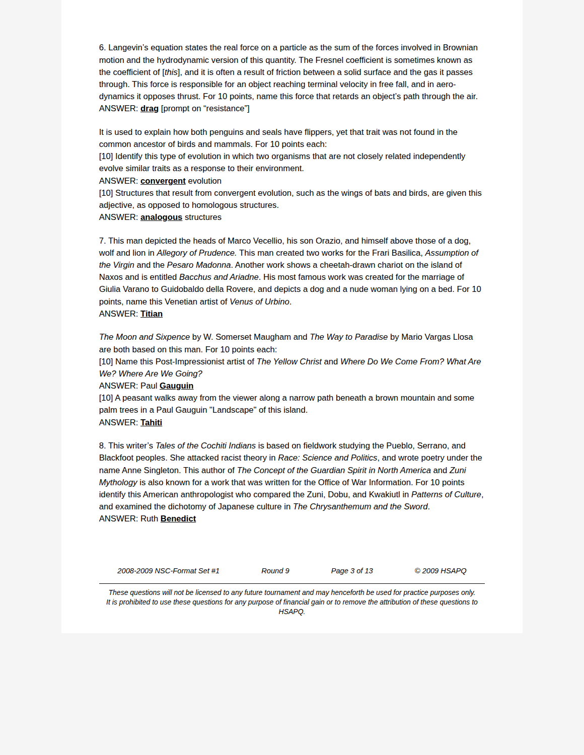6. Langevin’s equation states the real force on a particle as the sum of the forces involved in Brownian motion and the hydrodynamic version of this quantity. The Fresnel coefficient is sometimes known as the coefficient of [this], and it is often a result of friction between a solid surface and the gas it passes through. This force is responsible for an object reaching terminal velocity in free fall, and in aero-dynamics it opposes thrust. For 10 points, name this force that retards an object’s path through the air.
ANSWER: drag [prompt on “resistance”]
It is used to explain how both penguins and seals have flippers, yet that trait was not found in the common ancestor of birds and mammals. For 10 points each:
[10] Identify this type of evolution in which two organisms that are not closely related independently evolve similar traits as a response to their environment.
ANSWER: convergent evolution
[10] Structures that result from convergent evolution, such as the wings of bats and birds, are given this adjective, as opposed to homologous structures.
ANSWER: analogous structures
7. This man depicted the heads of Marco Vecellio, his son Orazio, and himself above those of a dog, wolf and lion in Allegory of Prudence. This man created two works for the Frari Basilica, Assumption of the Virgin and the Pesaro Madonna. Another work shows a cheetah-drawn chariot on the island of Naxos and is entitled Bacchus and Ariadne. His most famous work was created for the marriage of Giulia Varano to Guidobaldo della Rovere, and depicts a dog and a nude woman lying on a bed. For 10 points, name this Venetian artist of Venus of Urbino.
ANSWER: Titian
The Moon and Sixpence by W. Somerset Maugham and The Way to Paradise by Mario Vargas Llosa are both based on this man. For 10 points each:
[10] Name this Post-Impressionist artist of The Yellow Christ and Where Do We Come From? What Are We? Where Are We Going?
ANSWER: Paul Gauguin
[10] A peasant walks away from the viewer along a narrow path beneath a brown mountain and some palm trees in a Paul Gauguin "Landscape" of this island.
ANSWER: Tahiti
8. This writer’s Tales of the Cochiti Indians is based on fieldwork studying the Pueblo, Serrano, and Blackfoot peoples. She attacked racist theory in Race: Science and Politics, and wrote poetry under the name Anne Singleton. This author of The Concept of the Guardian Spirit in North America and Zuni Mythology is also known for a work that was written for the Office of War Information. For 10 points identify this American anthropologist who compared the Zuni, Dobu, and Kwakiutl in Patterns of Culture, and examined the dichotomy of Japanese culture in The Chrysanthemum and the Sword.
ANSWER: Ruth Benedict
2008-2009 NSC-Format Set #1 Round 9 Page 3 of 13 © 2009 HSAPQ
These questions will not be licensed to any future tournament and may henceforth be used for practice purposes only.
It is prohibited to use these questions for any purpose of financial gain or to remove the attribution of these questions to HSAPQ.